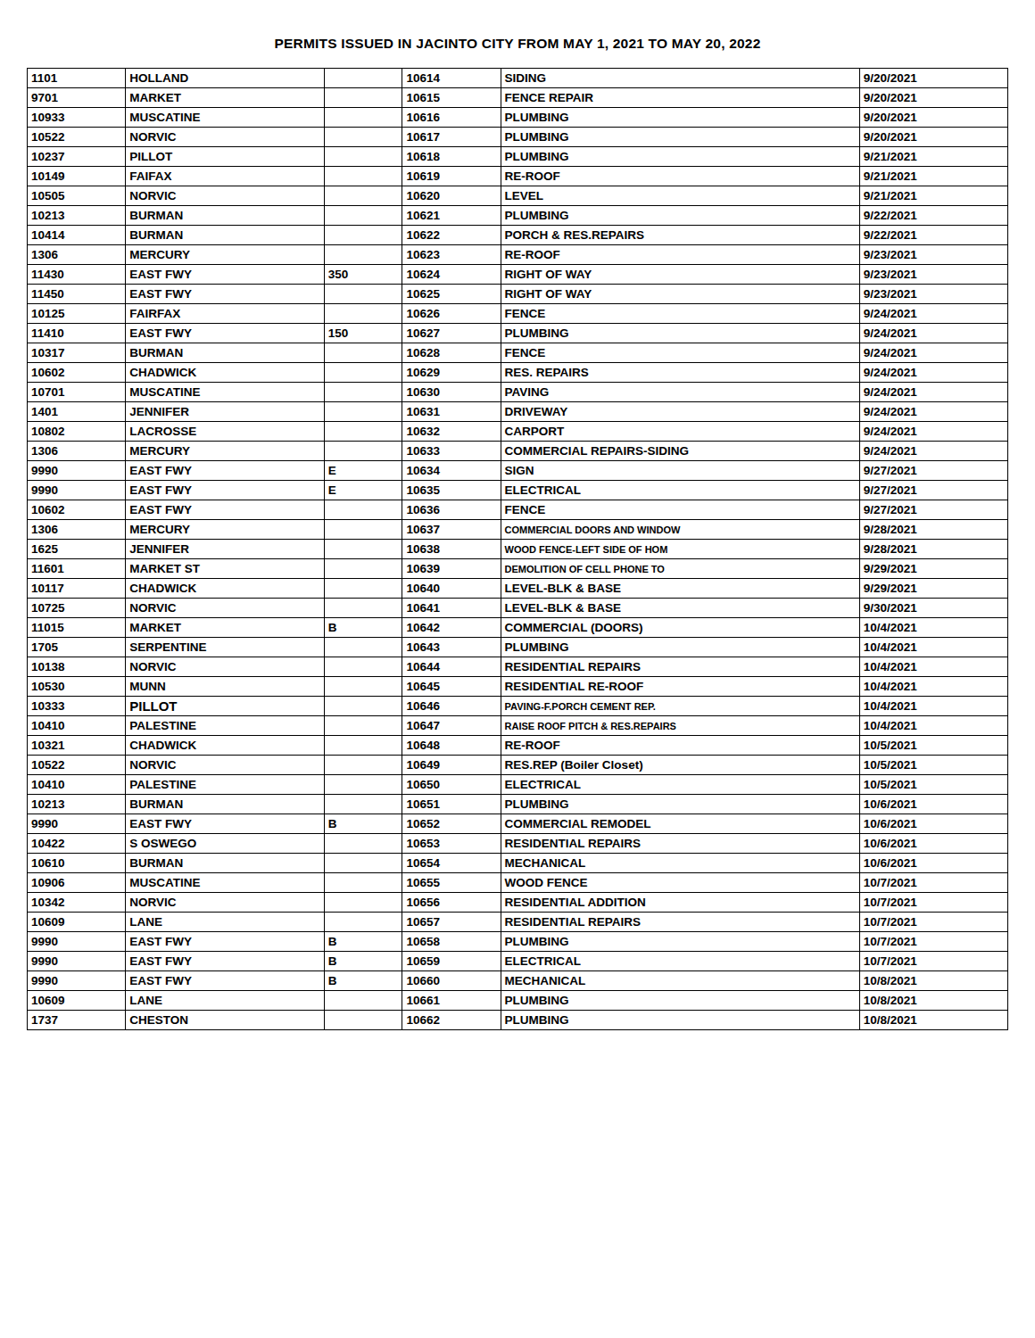PERMITS ISSUED IN JACINTO CITY FROM MAY 1, 2021 TO MAY 20, 2022
| 1101 | HOLLAND | | 10614 | SIDING | 9/20/2021 |
| 9701 | MARKET | | 10615 | FENCE REPAIR | 9/20/2021 |
| 10933 | MUSCATINE | | 10616 | PLUMBING | 9/20/2021 |
| 10522 | NORVIC | | 10617 | PLUMBING | 9/20/2021 |
| 10237 | PILLOT | | 10618 | PLUMBING | 9/21/2021 |
| 10149 | FAIFAX | | 10619 | RE-ROOF | 9/21/2021 |
| 10505 | NORVIC | | 10620 | LEVEL | 9/21/2021 |
| 10213 | BURMAN | | 10621 | PLUMBING | 9/22/2021 |
| 10414 | BURMAN | | 10622 | PORCH & RES.REPAIRS | 9/22/2021 |
| 1306 | MERCURY | | 10623 | RE-ROOF | 9/23/2021 |
| 11430 | EAST FWY | 350 | 10624 | RIGHT OF WAY | 9/23/2021 |
| 11450 | EAST FWY | | 10625 | RIGHT OF WAY | 9/23/2021 |
| 10125 | FAIRFAX | | 10626 | FENCE | 9/24/2021 |
| 11410 | EAST FWY | 150 | 10627 | PLUMBING | 9/24/2021 |
| 10317 | BURMAN | | 10628 | FENCE | 9/24/2021 |
| 10602 | CHADWICK | | 10629 | RES. REPAIRS | 9/24/2021 |
| 10701 | MUSCATINE | | 10630 | PAVING | 9/24/2021 |
| 1401 | JENNIFER | | 10631 | DRIVEWAY | 9/24/2021 |
| 10802 | LACROSSE | | 10632 | CARPORT | 9/24/2021 |
| 1306 | MERCURY | | 10633 | COMMERCIAL REPAIRS-SIDING | 9/24/2021 |
| 9990 | EAST FWY | E | 10634 | SIGN | 9/27/2021 |
| 9990 | EAST FWY | E | 10635 | ELECTRICAL | 9/27/2021 |
| 10602 | EAST FWY | | 10636 | FENCE | 9/27/2021 |
| 1306 | MERCURY | | 10637 | COMMERCIAL DOORS AND WINDOW | 9/28/2021 |
| 1625 | JENNIFER | | 10638 | WOOD FENCE-LEFT SIDE OF HOM | 9/28/2021 |
| 11601 | MARKET ST | | 10639 | DEMOLITION OF CELL PHONE TO | 9/29/2021 |
| 10117 | CHADWICK | | 10640 | LEVEL-BLK & BASE | 9/29/2021 |
| 10725 | NORVIC | | 10641 | LEVEL-BLK & BASE | 9/30/2021 |
| 11015 | MARKET | B | 10642 | COMMERCIAL (DOORS) | 10/4/2021 |
| 1705 | SERPENTINE | | 10643 | PLUMBING | 10/4/2021 |
| 10138 | NORVIC | | 10644 | RESIDENTIAL REPAIRS | 10/4/2021 |
| 10530 | MUNN | | 10645 | RESIDENTIAL RE-ROOF | 10/4/2021 |
| 10333 | PILLOT | | 10646 | PAVING-F.PORCH CEMENT REP. | 10/4/2021 |
| 10410 | PALESTINE | | 10647 | RAISE ROOF PITCH & RES.REPAIRS | 10/4/2021 |
| 10321 | CHADWICK | | 10648 | RE-ROOF | 10/5/2021 |
| 10522 | NORVIC | | 10649 | RES.REP (Boiler Closet) | 10/5/2021 |
| 10410 | PALESTINE | | 10650 | ELECTRICAL | 10/5/2021 |
| 10213 | BURMAN | | 10651 | PLUMBING | 10/6/2021 |
| 9990 | EAST FWY | B | 10652 | COMMERCIAL REMODEL | 10/6/2021 |
| 10422 | S OSWEGO | | 10653 | RESIDENTIAL REPAIRS | 10/6/2021 |
| 10610 | BURMAN | | 10654 | MECHANICAL | 10/6/2021 |
| 10906 | MUSCATINE | | 10655 | WOOD FENCE | 10/7/2021 |
| 10342 | NORVIC | | 10656 | RESIDENTIAL ADDITION | 10/7/2021 |
| 10609 | LANE | | 10657 | RESIDENTIAL REPAIRS | 10/7/2021 |
| 9990 | EAST FWY | B | 10658 | PLUMBING | 10/7/2021 |
| 9990 | EAST FWY | B | 10659 | ELECTRICAL | 10/7/2021 |
| 9990 | EAST FWY | B | 10660 | MECHANICAL | 10/8/2021 |
| 10609 | LANE | | 10661 | PLUMBING | 10/8/2021 |
| 1737 | CHESTON | | 10662 | PLUMBING | 10/8/2021 |